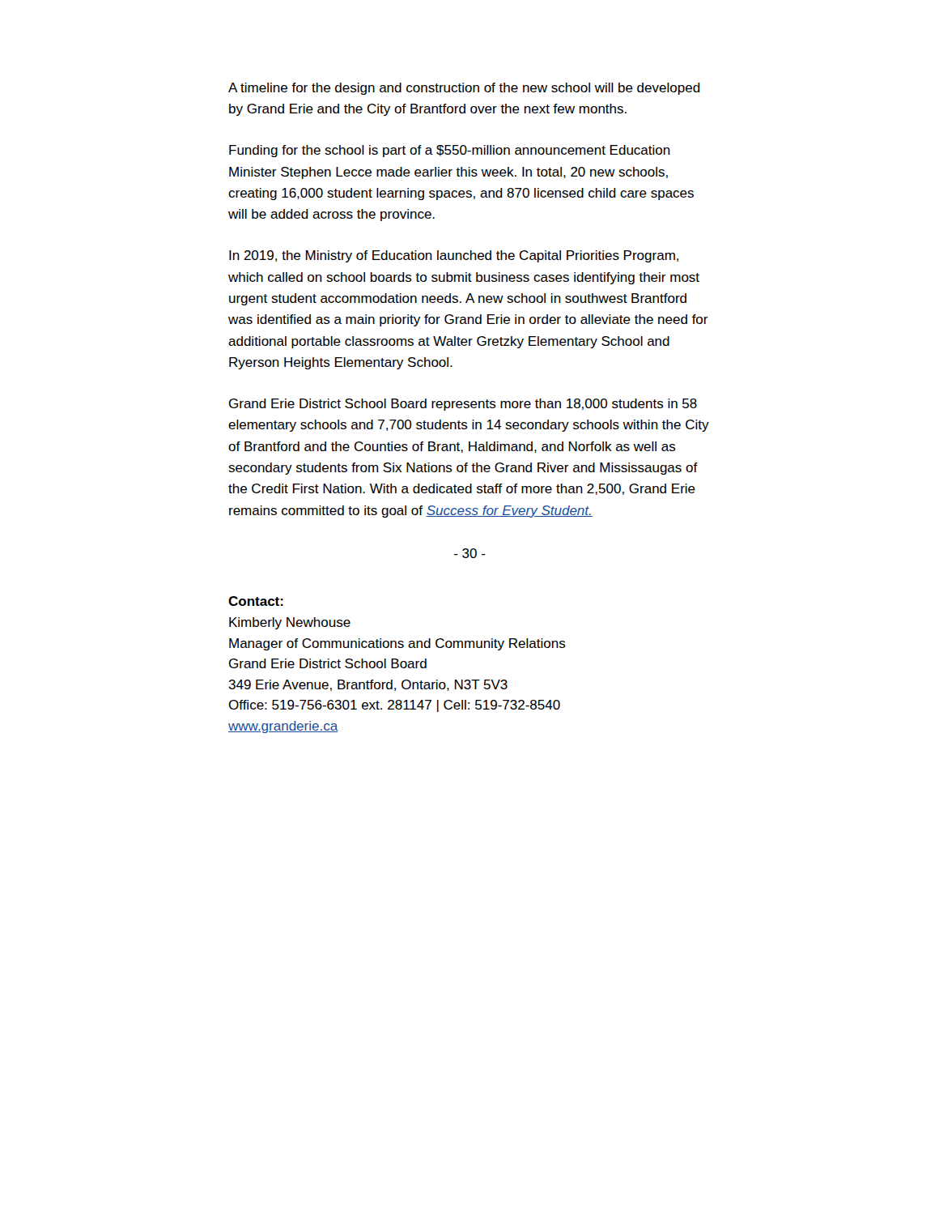A timeline for the design and construction of the new school will be developed by Grand Erie and the City of Brantford over the next few months.
Funding for the school is part of a $550-million announcement Education Minister Stephen Lecce made earlier this week. In total, 20 new schools, creating 16,000 student learning spaces, and 870 licensed child care spaces will be added across the province.
In 2019, the Ministry of Education launched the Capital Priorities Program, which called on school boards to submit business cases identifying their most urgent student accommodation needs. A new school in southwest Brantford was identified as a main priority for Grand Erie in order to alleviate the need for additional portable classrooms at Walter Gretzky Elementary School and Ryerson Heights Elementary School.
Grand Erie District School Board represents more than 18,000 students in 58 elementary schools and 7,700 students in 14 secondary schools within the City of Brantford and the Counties of Brant, Haldimand, and Norfolk as well as secondary students from Six Nations of the Grand River and Mississaugas of the Credit First Nation. With a dedicated staff of more than 2,500, Grand Erie remains committed to its goal of Success for Every Student.
- 30 -
Contact:
Kimberly Newhouse
Manager of Communications and Community Relations
Grand Erie District School Board
349 Erie Avenue, Brantford, Ontario, N3T 5V3
Office: 519-756-6301 ext. 281147 | Cell: 519-732-8540
www.granderie.ca